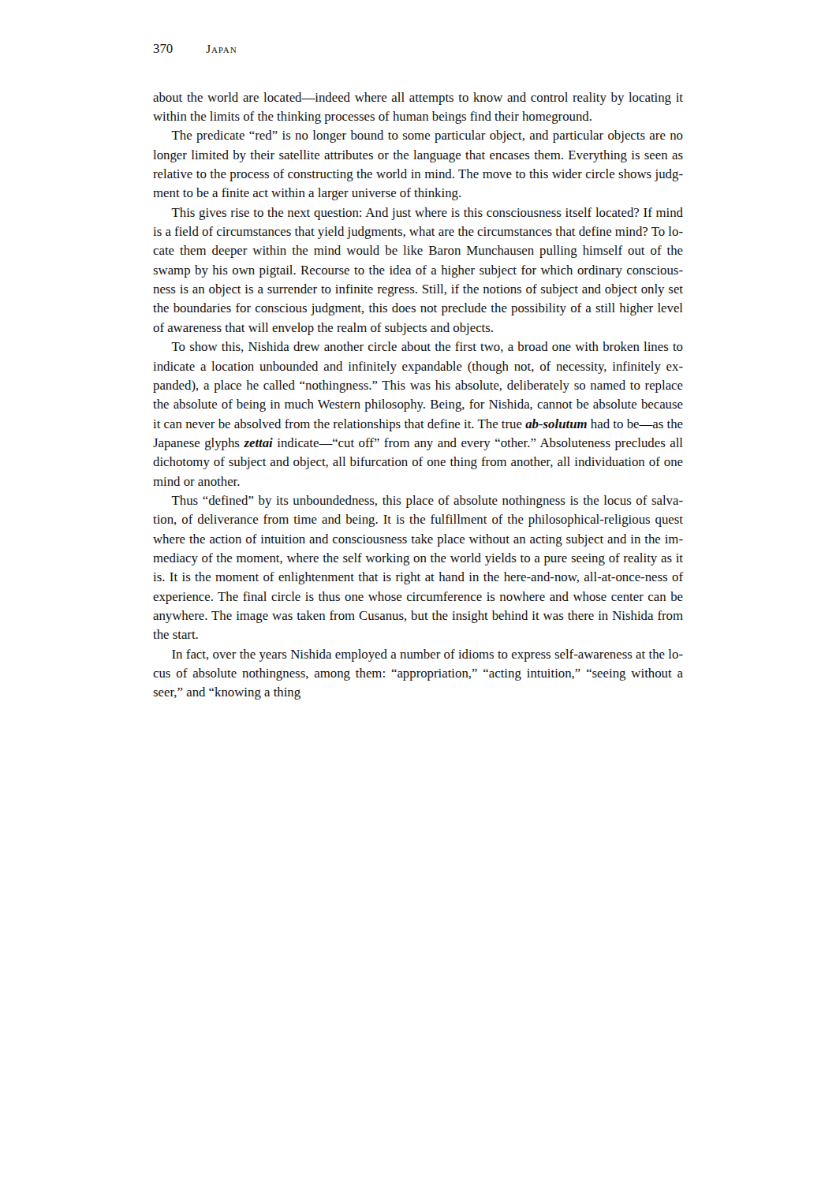370 Japan
about the world are located—indeed where all attempts to know and control reality by locating it within the limits of the thinking processes of human beings find their homeground.
The predicate “red” is no longer bound to some particular object, and particular objects are no longer limited by their satellite attributes or the language that encases them. Everything is seen as relative to the process of constructing the world in mind. The move to this wider circle shows judgment to be a finite act within a larger universe of thinking.
This gives rise to the next question: And just where is this consciousness itself located? If mind is a field of circumstances that yield judgments, what are the circumstances that define mind? To locate them deeper within the mind would be like Baron Munchausen pulling himself out of the swamp by his own pigtail. Recourse to the idea of a higher subject for which ordinary consciousness is an object is a surrender to infinite regress. Still, if the notions of subject and object only set the boundaries for conscious judgment, this does not preclude the possibility of a still higher level of awareness that will envelop the realm of subjects and objects.
To show this, Nishida drew another circle about the first two, a broad one with broken lines to indicate a location unbounded and infinitely expandable (though not, of necessity, infinitely expanded), a place he called “nothingness.” This was his absolute, deliberately so named to replace the absolute of being in much Western philosophy. Being, for Nishida, cannot be absolute because it can never be absolved from the relationships that define it. The true ab-solutum had to be—as the Japanese glyphs zettai indicate—“cut off” from any and every “other.” Absoluteness precludes all dichotomy of subject and object, all bifurcation of one thing from another, all individuation of one mind or another.
Thus “defined” by its unboundedness, this place of absolute nothingness is the locus of salvation, of deliverance from time and being. It is the fulfillment of the philosophical-religious quest where the action of intuition and consciousness take place without an acting subject and in the immediacy of the moment, where the self working on the world yields to a pure seeing of reality as it is. It is the moment of enlightenment that is right at hand in the here-and-now, all-at-once-ness of experience. The final circle is thus one whose circumference is nowhere and whose center can be anywhere. The image was taken from Cusanus, but the insight behind it was there in Nishida from the start.
In fact, over the years Nishida employed a number of idioms to express self-awareness at the locus of absolute nothingness, among them: “appropriation,” “acting intuition,” “seeing without a seer,” and “knowing a thing